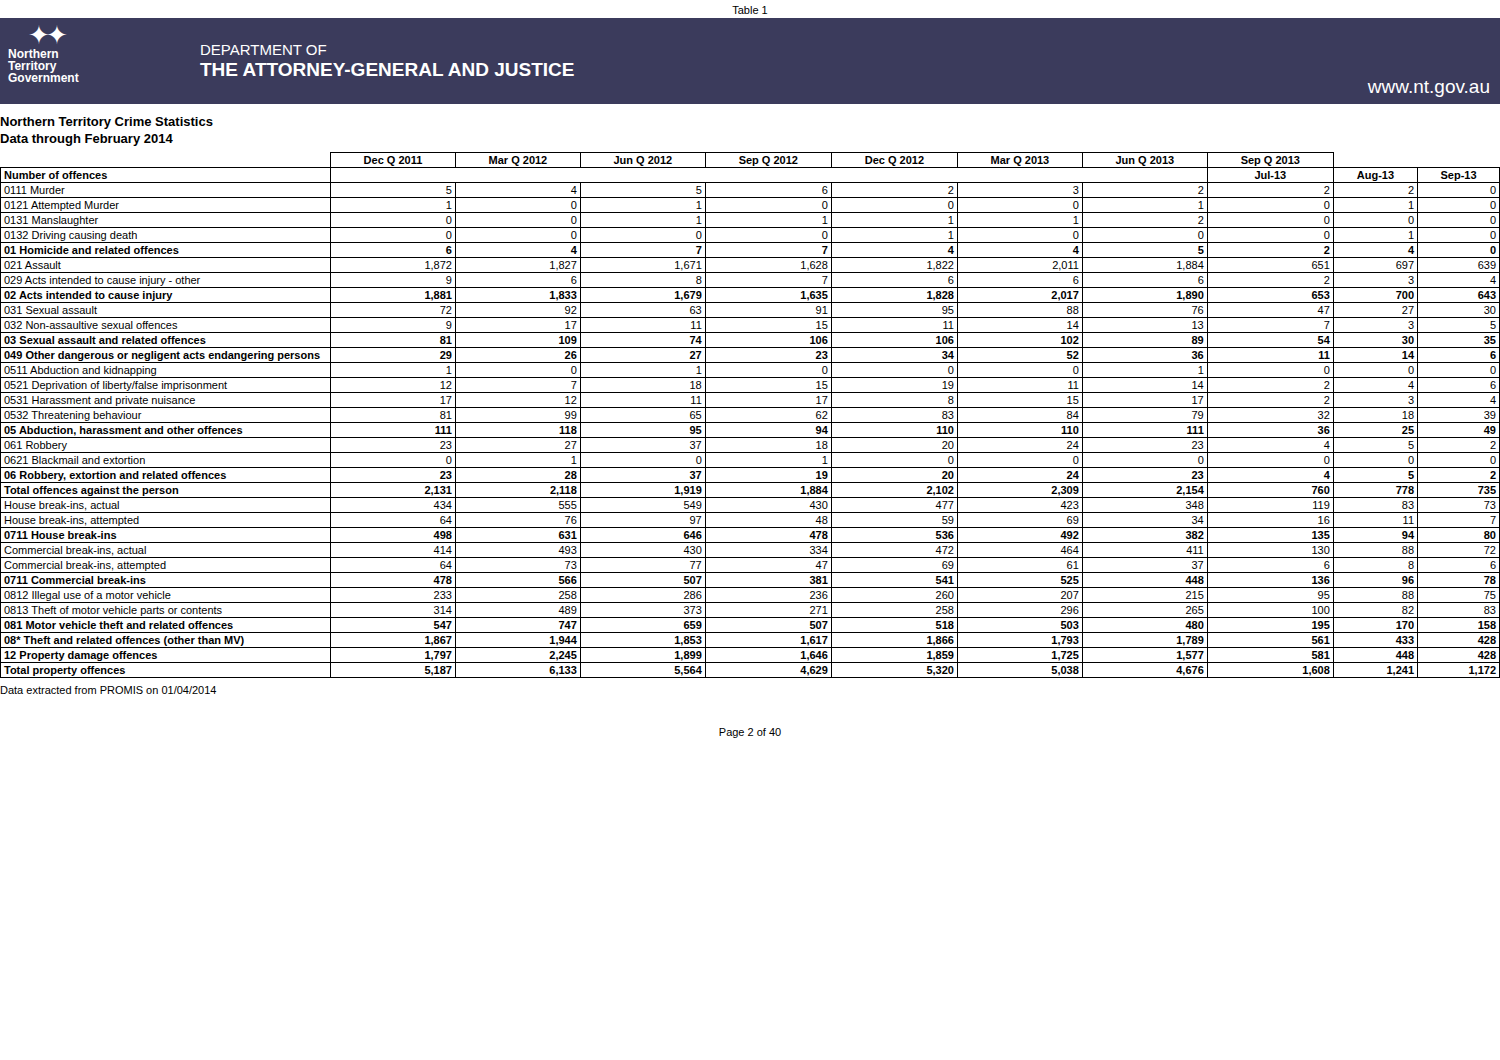Table 1
✦✦
Northern
Territory
Government
DEPARTMENT OF
THE ATTORNEY-GENERAL AND JUSTICE
www.nt.gov.au
Northern Territory Crime Statistics
Data through February 2014
| | Dec Q 2011 | Mar Q 2012 | Jun Q 2012 | Sep Q 2012 | Dec Q 2012 | Mar Q 2013 | Jun Q 2013 | Sep Q 2013 | | |
| --- | --- | --- | --- | --- | --- | --- | --- | --- | --- | --- |
| Number of offences | | | | | | | | Jul-13 | Aug-13 | Sep-13 |
| 0111 Murder | 5 | 4 | 5 | 6 | 2 | 3 | 2 | 2 | 2 | 0 |
| 0121 Attempted Murder | 1 | 0 | 1 | 0 | 0 | 0 | 1 | 0 | 1 | 0 |
| 0131 Manslaughter | 0 | 0 | 1 | 1 | 1 | 1 | 2 | 0 | 0 | 0 |
| 0132 Driving causing death | 0 | 0 | 0 | 0 | 1 | 0 | 0 | 0 | 1 | 0 |
| 01 Homicide and related offences | 6 | 4 | 7 | 7 | 4 | 4 | 5 | 2 | 4 | 0 |
| 021 Assault | 1,872 | 1,827 | 1,671 | 1,628 | 1,822 | 2,011 | 1,884 | 651 | 697 | 639 |
| 029 Acts intended to cause injury - other | 9 | 6 | 8 | 7 | 6 | 6 | 6 | 2 | 3 | 4 |
| 02 Acts intended to cause injury | 1,881 | 1,833 | 1,679 | 1,635 | 1,828 | 2,017 | 1,890 | 653 | 700 | 643 |
| 031 Sexual assault | 72 | 92 | 63 | 91 | 95 | 88 | 76 | 47 | 27 | 30 |
| 032 Non-assaultive sexual offences | 9 | 17 | 11 | 15 | 11 | 14 | 13 | 7 | 3 | 5 |
| 03 Sexual assault and related offences | 81 | 109 | 74 | 106 | 106 | 102 | 89 | 54 | 30 | 35 |
| 049 Other dangerous or negligent acts endangering persons | 29 | 26 | 27 | 23 | 34 | 52 | 36 | 11 | 14 | 6 |
| 0511 Abduction and kidnapping | 1 | 0 | 1 | 0 | 0 | 0 | 1 | 0 | 0 | 0 |
| 0521 Deprivation of liberty/false imprisonment | 12 | 7 | 18 | 15 | 19 | 11 | 14 | 2 | 4 | 6 |
| 0531 Harassment and private nuisance | 17 | 12 | 11 | 17 | 8 | 15 | 17 | 2 | 3 | 4 |
| 0532 Threatening behaviour | 81 | 99 | 65 | 62 | 83 | 84 | 79 | 32 | 18 | 39 |
| 05 Abduction, harassment and other offences | 111 | 118 | 95 | 94 | 110 | 110 | 111 | 36 | 25 | 49 |
| 061 Robbery | 23 | 27 | 37 | 18 | 20 | 24 | 23 | 4 | 5 | 2 |
| 0621 Blackmail and extortion | 0 | 1 | 0 | 1 | 0 | 0 | 0 | 0 | 0 | 0 |
| 06 Robbery, extortion and related offences | 23 | 28 | 37 | 19 | 20 | 24 | 23 | 4 | 5 | 2 |
| Total offences against the person | 2,131 | 2,118 | 1,919 | 1,884 | 2,102 | 2,309 | 2,154 | 760 | 778 | 735 |
| House break-ins, actual | 434 | 555 | 549 | 430 | 477 | 423 | 348 | 119 | 83 | 73 |
| House break-ins, attempted | 64 | 76 | 97 | 48 | 59 | 69 | 34 | 16 | 11 | 7 |
| 0711 House break-ins | 498 | 631 | 646 | 478 | 536 | 492 | 382 | 135 | 94 | 80 |
| Commercial break-ins, actual | 414 | 493 | 430 | 334 | 472 | 464 | 411 | 130 | 88 | 72 |
| Commercial break-ins, attempted | 64 | 73 | 77 | 47 | 69 | 61 | 37 | 6 | 8 | 6 |
| 0711 Commercial break-ins | 478 | 566 | 507 | 381 | 541 | 525 | 448 | 136 | 96 | 78 |
| 0812 Illegal use of a motor vehicle | 233 | 258 | 286 | 236 | 260 | 207 | 215 | 95 | 88 | 75 |
| 0813 Theft of motor vehicle parts or contents | 314 | 489 | 373 | 271 | 258 | 296 | 265 | 100 | 82 | 83 |
| 081 Motor vehicle theft and related offences | 547 | 747 | 659 | 507 | 518 | 503 | 480 | 195 | 170 | 158 |
| 08* Theft and related offences (other than MV) | 1,867 | 1,944 | 1,853 | 1,617 | 1,866 | 1,793 | 1,789 | 561 | 433 | 428 |
| 12 Property damage offences | 1,797 | 2,245 | 1,899 | 1,646 | 1,859 | 1,725 | 1,577 | 581 | 448 | 428 |
| Total property offences | 5,187 | 6,133 | 5,564 | 4,629 | 5,320 | 5,038 | 4,676 | 1,608 | 1,241 | 1,172 |
Data extracted from PROMIS on 01/04/2014
Page 2 of 40